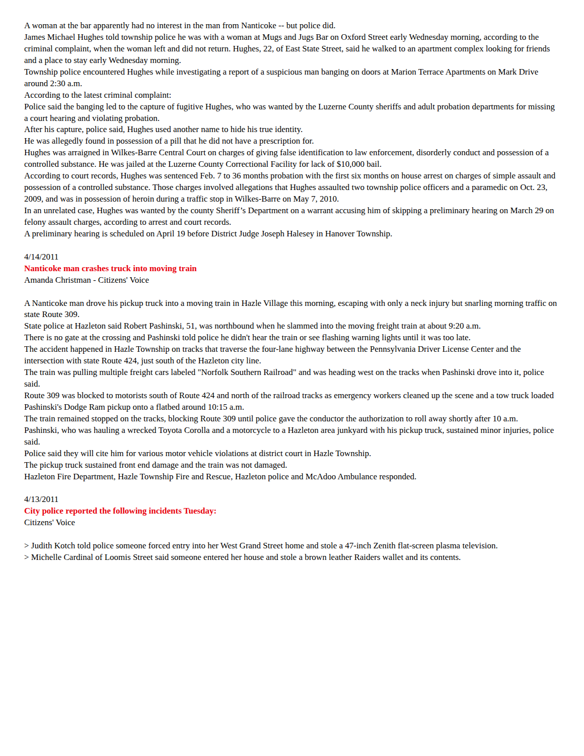A woman at the bar apparently had no interest in the man from Nanticoke -- but police did.
James Michael Hughes told township police he was with a woman at Mugs and Jugs Bar on Oxford Street early Wednesday morning, according to the criminal complaint, when the woman left and did not return. Hughes, 22, of East State Street, said he walked to an apartment complex looking for friends and a place to stay early Wednesday morning.
Township police encountered Hughes while investigating a report of a suspicious man banging on doors at Marion Terrace Apartments on Mark Drive around 2:30 a.m.
According to the latest criminal complaint:
Police said the banging led to the capture of fugitive Hughes, who was wanted by the Luzerne County sheriffs and adult probation departments for missing a court hearing and violating probation.
After his capture, police said, Hughes used another name to hide his true identity.
He was allegedly found in possession of a pill that he did not have a prescription for.
Hughes was arraigned in Wilkes-Barre Central Court on charges of giving false identification to law enforcement, disorderly conduct and possession of a controlled substance. He was jailed at the Luzerne County Correctional Facility for lack of $10,000 bail.
According to court records, Hughes was sentenced Feb. 7 to 36 months probation with the first six months on house arrest on charges of simple assault and possession of a controlled substance. Those charges involved allegations that Hughes assaulted two township police officers and a paramedic on Oct. 23, 2009, and was in possession of heroin during a traffic stop in Wilkes-Barre on May 7, 2010.
In an unrelated case, Hughes was wanted by the county Sheriff’s Department on a warrant accusing him of skipping a preliminary hearing on March 29 on felony assault charges, according to arrest and court records.
A preliminary hearing is scheduled on April 19 before District Judge Joseph Halesey in Hanover Township.
4/14/2011
Nanticoke man crashes truck into moving train
Amanda Christman - Citizens' Voice
A Nanticoke man drove his pickup truck into a moving train in Hazle Village this morning, escaping with only a neck injury but snarling morning traffic on state Route 309.
State police at Hazleton said Robert Pashinski, 51, was northbound when he slammed into the moving freight train at about 9:20 a.m.
There is no gate at the crossing and Pashinski told police he didn't hear the train or see flashing warning lights until it was too late.
The accident happened in Hazle Township on tracks that traverse the four-lane highway between the Pennsylvania Driver License Center and the intersection with state Route 424, just south of the Hazleton city line.
The train was pulling multiple freight cars labeled "Norfolk Southern Railroad" and was heading west on the tracks when Pashinski drove into it, police said.
Route 309 was blocked to motorists south of Route 424 and north of the railroad tracks as emergency workers cleaned up the scene and a tow truck loaded Pashinski's Dodge Ram pickup onto a flatbed around 10:15 a.m.
The train remained stopped on the tracks, blocking Route 309 until police gave the conductor the authorization to roll away shortly after 10 a.m.
Pashinski, who was hauling a wrecked Toyota Corolla and a motorcycle to a Hazleton area junkyard with his pickup truck, sustained minor injuries, police said.
Police said they will cite him for various motor vehicle violations at district court in Hazle Township.
The pickup truck sustained front end damage and the train was not damaged.
Hazleton Fire Department, Hazle Township Fire and Rescue, Hazleton police and McAdoo Ambulance responded.
4/13/2011
City police reported the following incidents Tuesday:
Citizens' Voice
> Judith Kotch told police someone forced entry into her West Grand Street home and stole a 47-inch Zenith flat-screen plasma television.
> Michelle Cardinal of Loomis Street said someone entered her house and stole a brown leather Raiders wallet and its contents.